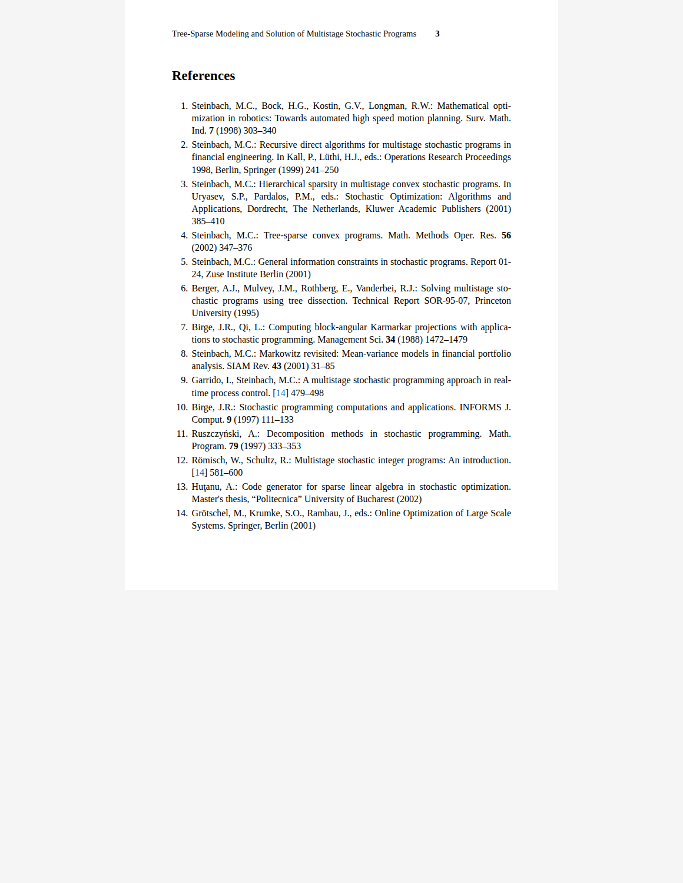Tree-Sparse Modeling and Solution of Multistage Stochastic Programs 3
References
Steinbach, M.C., Bock, H.G., Kostin, G.V., Longman, R.W.: Mathematical optimization in robotics: Towards automated high speed motion planning. Surv. Math. Ind. 7 (1998) 303–340
Steinbach, M.C.: Recursive direct algorithms for multistage stochastic programs in financial engineering. In Kall, P., Lüthi, H.J., eds.: Operations Research Proceedings 1998, Berlin, Springer (1999) 241–250
Steinbach, M.C.: Hierarchical sparsity in multistage convex stochastic programs. In Uryasev, S.P., Pardalos, P.M., eds.: Stochastic Optimization: Algorithms and Applications, Dordrecht, The Netherlands, Kluwer Academic Publishers (2001) 385–410
Steinbach, M.C.: Tree-sparse convex programs. Math. Methods Oper. Res. 56 (2002) 347–376
Steinbach, M.C.: General information constraints in stochastic programs. Report 01-24, Zuse Institute Berlin (2001)
Berger, A.J., Mulvey, J.M., Rothberg, E., Vanderbei, R.J.: Solving multistage stochastic programs using tree dissection. Technical Report SOR-95-07, Princeton University (1995)
Birge, J.R., Qi, L.: Computing block-angular Karmarkar projections with applications to stochastic programming. Management Sci. 34 (1988) 1472–1479
Steinbach, M.C.: Markowitz revisited: Mean-variance models in financial portfolio analysis. SIAM Rev. 43 (2001) 31–85
Garrido, I., Steinbach, M.C.: A multistage stochastic programming approach in real-time process control. [14] 479–498
Birge, J.R.: Stochastic programming computations and applications. INFORMS J. Comput. 9 (1997) 111–133
Ruszczyński, A.: Decomposition methods in stochastic programming. Math. Program. 79 (1997) 333–353
Römisch, W., Schultz, R.: Multistage stochastic integer programs: An introduction. [14] 581–600
Huţanu, A.: Code generator for sparse linear algebra in stochastic optimization. Master's thesis, “Politecnica” University of Bucharest (2002)
Grötschel, M., Krumke, S.O., Rambau, J., eds.: Online Optimization of Large Scale Systems. Springer, Berlin (2001)